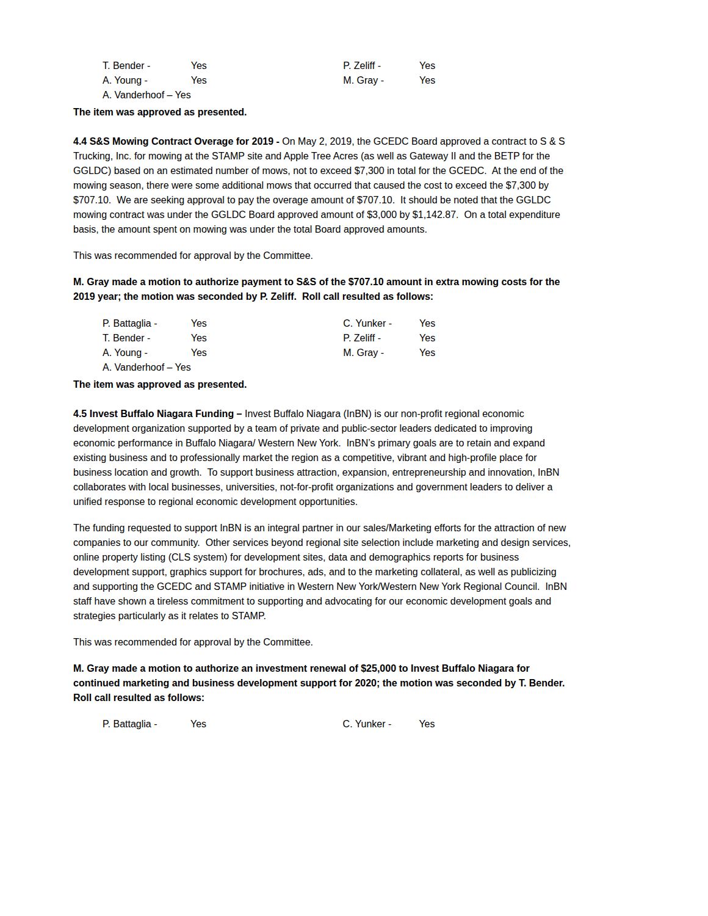| T. Bender - | Yes | P. Zeliff - | Yes |
| A. Young - | Yes | M. Gray - | Yes |
| A. Vanderhoof – Yes | | | |
The item was approved as presented.
4.4 S&S Mowing Contract Overage for 2019 - On May 2, 2019, the GCEDC Board approved a contract to S & S Trucking, Inc. for mowing at the STAMP site and Apple Tree Acres (as well as Gateway II and the BETP for the GGLDC) based on an estimated number of mows, not to exceed $7,300 in total for the GCEDC. At the end of the mowing season, there were some additional mows that occurred that caused the cost to exceed the $7,300 by $707.10. We are seeking approval to pay the overage amount of $707.10. It should be noted that the GGLDC mowing contract was under the GGLDC Board approved amount of $3,000 by $1,142.87. On a total expenditure basis, the amount spent on mowing was under the total Board approved amounts.
This was recommended for approval by the Committee.
M. Gray made a motion to authorize payment to S&S of the $707.10 amount in extra mowing costs for the 2019 year; the motion was seconded by P. Zeliff. Roll call resulted as follows:
| P. Battaglia - | Yes | C. Yunker - | Yes |
| T. Bender - | Yes | P. Zeliff - | Yes |
| A. Young - | Yes | M. Gray - | Yes |
| A. Vanderhoof – Yes | | | |
The item was approved as presented.
4.5 Invest Buffalo Niagara Funding – Invest Buffalo Niagara (InBN) is our non-profit regional economic development organization supported by a team of private and public-sector leaders dedicated to improving economic performance in Buffalo Niagara/ Western New York. InBN’s primary goals are to retain and expand existing business and to professionally market the region as a competitive, vibrant and high-profile place for business location and growth. To support business attraction, expansion, entrepreneurship and innovation, InBN collaborates with local businesses, universities, not-for-profit organizations and government leaders to deliver a unified response to regional economic development opportunities.
The funding requested to support InBN is an integral partner in our sales/Marketing efforts for the attraction of new companies to our community. Other services beyond regional site selection include marketing and design services, online property listing (CLS system) for development sites, data and demographics reports for business development support, graphics support for brochures, ads, and to the marketing collateral, as well as publicizing and supporting the GCEDC and STAMP initiative in Western New York/Western New York Regional Council. InBN staff have shown a tireless commitment to supporting and advocating for our economic development goals and strategies particularly as it relates to STAMP.
This was recommended for approval by the Committee.
M. Gray made a motion to authorize an investment renewal of $25,000 to Invest Buffalo Niagara for continued marketing and business development support for 2020; the motion was seconded by T. Bender. Roll call resulted as follows:
| P. Battaglia - | Yes | C. Yunker - | Yes |